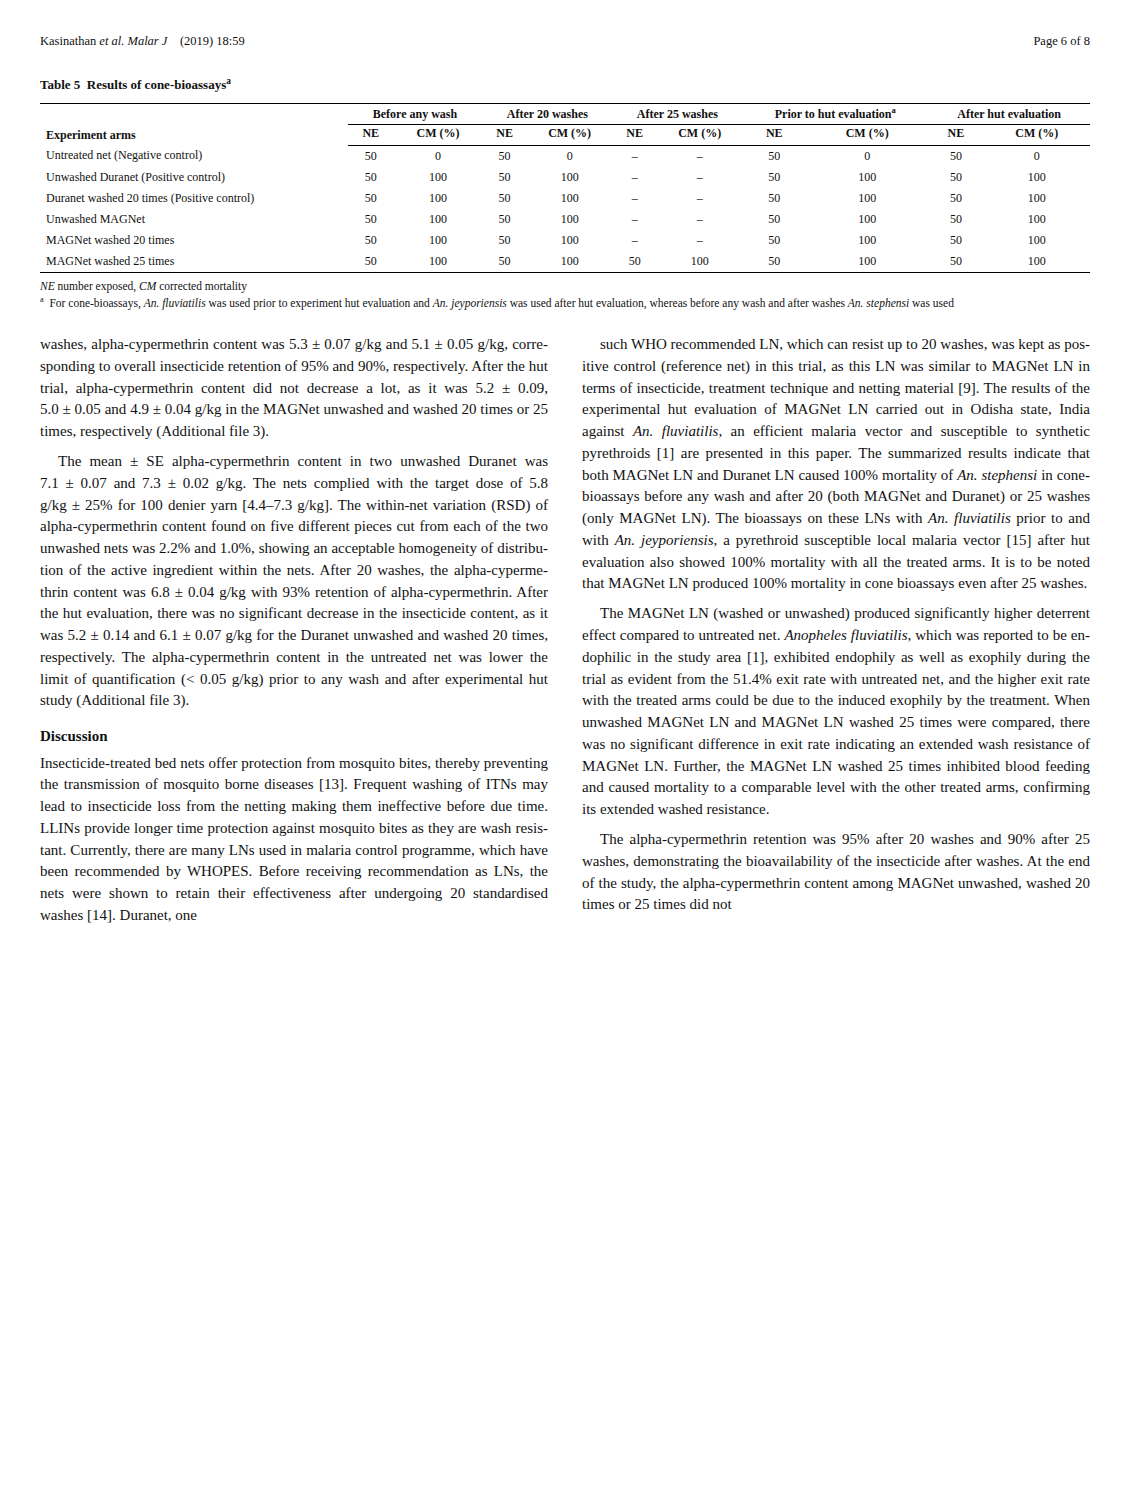Kasinathan et al. Malar J (2019) 18:59
Page 6 of 8
Table 5 Results of cone-bioassaysa
| Experiment arms | Before any wash | After 20 washes | After 25 washes | Prior to hut evaluation a | After hut evaluation |
| --- | --- | --- | --- | --- | --- |
| NE | CM (%) | NE | CM (%) | NE | CM (%) | NE | CM (%) | NE | CM (%) |
| Untreated net (Negative control) | 50 | 0 | 50 | 0 | – | – | 50 | 0 | 50 | 0 |
| Unwashed Duranet (Positive control) | 50 | 100 | 50 | 100 | – | – | 50 | 100 | 50 | 100 |
| Duranet washed 20 times (Positive control) | 50 | 100 | 50 | 100 | – | – | 50 | 100 | 50 | 100 |
| Unwashed MAGNet | 50 | 100 | 50 | 100 | – | – | 50 | 100 | 50 | 100 |
| MAGNet washed 20 times | 50 | 100 | 50 | 100 | – | – | 50 | 100 | 50 | 100 |
| MAGNet washed 25 times | 50 | 100 | 50 | 100 | 50 | 100 | 50 | 100 | 50 | 100 |
NE number exposed, CM corrected mortality
a For cone-bioassays, An. fluviatilis was used prior to experiment hut evaluation and An. jeyporiensis was used after hut evaluation, whereas before any wash and after washes An. stephensi was used
washes, alpha-cypermethrin content was 5.3 ± 0.07 g/kg and 5.1 ± 0.05 g/kg, corresponding to overall insecticide retention of 95% and 90%, respectively. After the hut trial, alpha-cypermethrin content did not decrease a lot, as it was 5.2 ± 0.09, 5.0 ± 0.05 and 4.9 ± 0.04 g/kg in the MAGNet unwashed and washed 20 times or 25 times, respectively (Additional file 3).
The mean ± SE alpha-cypermethrin content in two unwashed Duranet was 7.1 ± 0.07 and 7.3 ± 0.02 g/kg. The nets complied with the target dose of 5.8 g/kg ± 25% for 100 denier yarn [4.4–7.3 g/kg]. The within-net variation (RSD) of alpha-cypermethrin content found on five different pieces cut from each of the two unwashed nets was 2.2% and 1.0%, showing an acceptable homogeneity of distribution of the active ingredient within the nets. After 20 washes, the alpha-cypermethrin content was 6.8 ± 0.04 g/kg with 93% retention of alpha-cypermethrin. After the hut evaluation, there was no significant decrease in the insecticide content, as it was 5.2 ± 0.14 and 6.1 ± 0.07 g/kg for the Duranet unwashed and washed 20 times, respectively. The alpha-cypermethrin content in the untreated net was lower the limit of quantification (< 0.05 g/kg) prior to any wash and after experimental hut study (Additional file 3).
Discussion
Insecticide-treated bed nets offer protection from mosquito bites, thereby preventing the transmission of mosquito borne diseases [13]. Frequent washing of ITNs may lead to insecticide loss from the netting making them ineffective before due time. LLINs provide longer time protection against mosquito bites as they are wash resistant. Currently, there are many LNs used in malaria control programme, which have been recommended by WHOPES. Before receiving recommendation as LNs, the nets were shown to retain their effectiveness after undergoing 20 standardised washes [14]. Duranet, one
such WHO recommended LN, which can resist up to 20 washes, was kept as positive control (reference net) in this trial, as this LN was similar to MAGNet LN in terms of insecticide, treatment technique and netting material [9]. The results of the experimental hut evaluation of MAGNet LN carried out in Odisha state, India against An. fluviatilis, an efficient malaria vector and susceptible to synthetic pyrethroids [1] are presented in this paper. The summarized results indicate that both MAGNet LN and Duranet LN caused 100% mortality of An. stephensi in cone-bioassays before any wash and after 20 (both MAGNet and Duranet) or 25 washes (only MAGNet LN). The bioassays on these LNs with An. fluviatilis prior to and with An. jeyporiensis, a pyrethroid susceptible local malaria vector [15] after hut evaluation also showed 100% mortality with all the treated arms. It is to be noted that MAGNet LN produced 100% mortality in cone bioassays even after 25 washes.
The MAGNet LN (washed or unwashed) produced significantly higher deterrent effect compared to untreated net. Anopheles fluviatilis, which was reported to be endophilic in the study area [1], exhibited endophily as well as exophily during the trial as evident from the 51.4% exit rate with untreated net, and the higher exit rate with the treated arms could be due to the induced exophily by the treatment. When unwashed MAGNet LN and MAGNet LN washed 25 times were compared, there was no significant difference in exit rate indicating an extended wash resistance of MAGNet LN. Further, the MAGNet LN washed 25 times inhibited blood feeding and caused mortality to a comparable level with the other treated arms, confirming its extended washed resistance.
The alpha-cypermethrin retention was 95% after 20 washes and 90% after 25 washes, demonstrating the bioavailability of the insecticide after washes. At the end of the study, the alpha-cypermethrin content among MAGNet unwashed, washed 20 times or 25 times did not